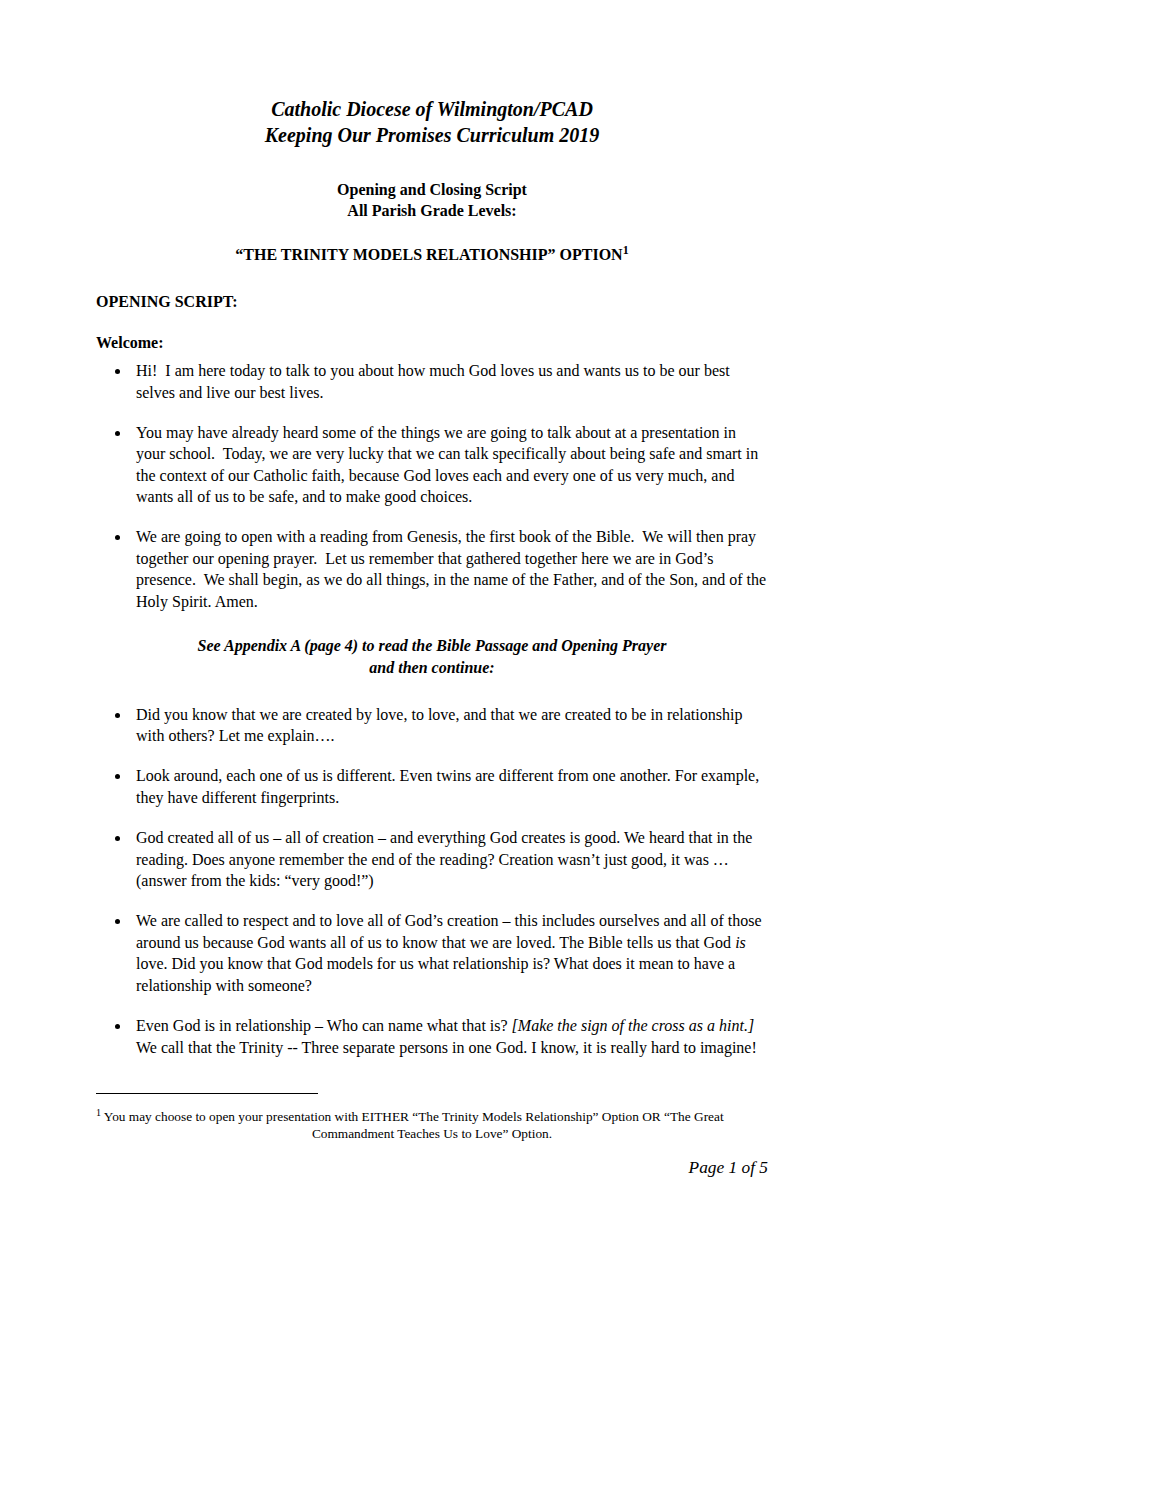Catholic Diocese of Wilmington/PCAD
Keeping Our Promises Curriculum 2019
Opening and Closing Script
All Parish Grade Levels:
“THE TRINITY MODELS RELATIONSHIP” OPTION1
Opening Script:
Welcome:
Hi! I am here today to talk to you about how much God loves us and wants us to be our best selves and live our best lives.
You may have already heard some of the things we are going to talk about at a presentation in your school. Today, we are very lucky that we can talk specifically about being safe and smart in the context of our Catholic faith, because God loves each and every one of us very much, and wants all of us to be safe, and to make good choices.
We are going to open with a reading from Genesis, the first book of the Bible. We will then pray together our opening prayer. Let us remember that gathered together here we are in God’s presence. We shall begin, as we do all things, in the name of the Father, and of the Son, and of the Holy Spirit. Amen.
See Appendix A (page 4) to read the Bible Passage and Opening Prayer
and then continue:
Did you know that we are created by love, to love, and that we are created to be in relationship with others? Let me explain….
Look around, each one of us is different. Even twins are different from one another. For example, they have different fingerprints.
God created all of us – all of creation – and everything God creates is good. We heard that in the reading. Does anyone remember the end of the reading? Creation wasn’t just good, it was … (answer from the kids: “very good!”)
We are called to respect and to love all of God’s creation – this includes ourselves and all of those around us because God wants all of us to know that we are loved. The Bible tells us that God is love. Did you know that God models for us what relationship is? What does it mean to have a relationship with someone?
Even God is in relationship – Who can name what that is? [Make the sign of the cross as a hint.] We call that the Trinity -- Three separate persons in one God. I know, it is really hard to imagine!
1 You may choose to open your presentation with EITHER “The Trinity Models Relationship” Option OR “The Great Commandment Teaches Us to Love” Option.
Page 1 of 5